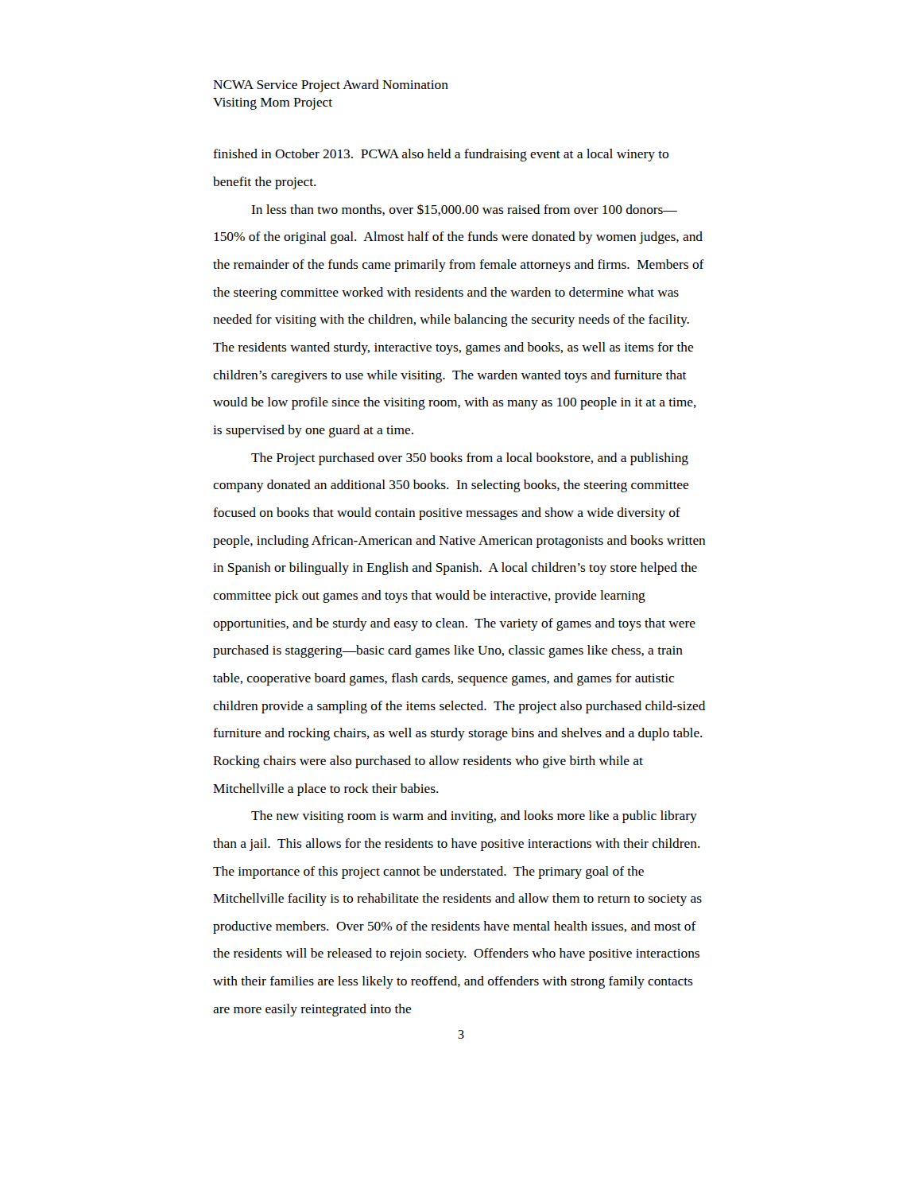NCWA Service Project Award Nomination
Visiting Mom Project
finished in October 2013. PCWA also held a fundraising event at a local winery to benefit the project.
In less than two months, over $15,000.00 was raised from over 100 donors—150% of the original goal. Almost half of the funds were donated by women judges, and the remainder of the funds came primarily from female attorneys and firms. Members of the steering committee worked with residents and the warden to determine what was needed for visiting with the children, while balancing the security needs of the facility. The residents wanted sturdy, interactive toys, games and books, as well as items for the children’s caregivers to use while visiting. The warden wanted toys and furniture that would be low profile since the visiting room, with as many as 100 people in it at a time, is supervised by one guard at a time.
The Project purchased over 350 books from a local bookstore, and a publishing company donated an additional 350 books. In selecting books, the steering committee focused on books that would contain positive messages and show a wide diversity of people, including African-American and Native American protagonists and books written in Spanish or bilingually in English and Spanish. A local children’s toy store helped the committee pick out games and toys that would be interactive, provide learning opportunities, and be sturdy and easy to clean. The variety of games and toys that were purchased is staggering—basic card games like Uno, classic games like chess, a train table, cooperative board games, flash cards, sequence games, and games for autistic children provide a sampling of the items selected. The project also purchased child-sized furniture and rocking chairs, as well as sturdy storage bins and shelves and a duplo table. Rocking chairs were also purchased to allow residents who give birth while at Mitchellville a place to rock their babies.
The new visiting room is warm and inviting, and looks more like a public library than a jail. This allows for the residents to have positive interactions with their children. The importance of this project cannot be understated. The primary goal of the Mitchellville facility is to rehabilitate the residents and allow them to return to society as productive members. Over 50% of the residents have mental health issues, and most of the residents will be released to rejoin society. Offenders who have positive interactions with their families are less likely to reoffend, and offenders with strong family contacts are more easily reintegrated into the
3